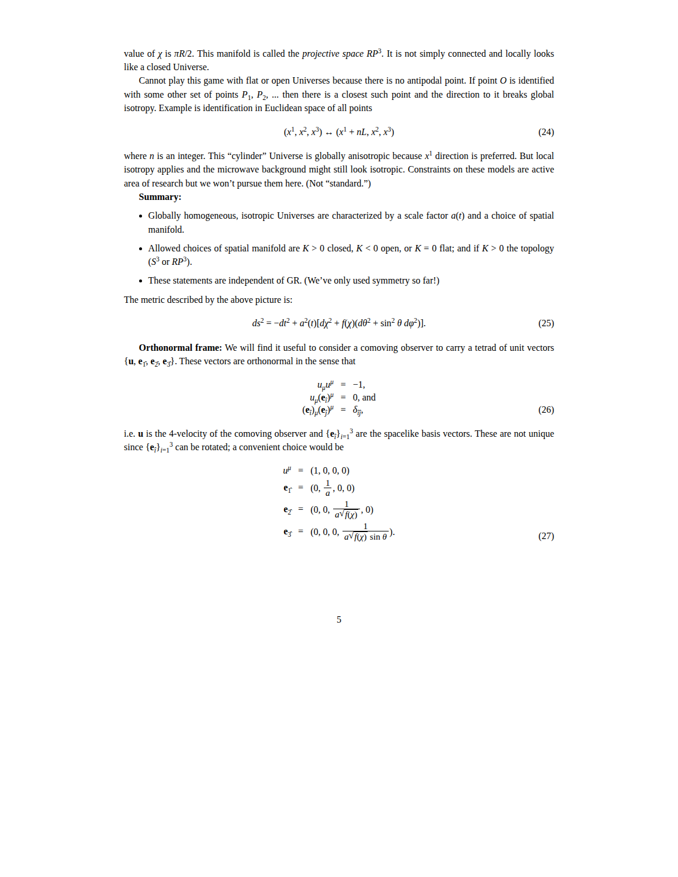value of χ is πR/2. This manifold is called the projective space RP3. It is not simply connected and locally looks like a closed Universe.
Cannot play this game with flat or open Universes because there is no antipodal point. If point O is identified with some other set of points P1, P2, ... then there is a closest such point and the direction to it breaks global isotropy. Example is identification in Euclidean space of all points
(x1, x2, x3) ↔ (x1 + nL, x2, x3) (24)
where n is an integer. This “cylinder” Universe is globally anisotropic because x1 direction is preferred. But local isotropy applies and the microwave background might still look isotropic. Constraints on these models are active area of research but we won’t pursue them here. (Not “standard.”)
Summary:
Globally homogeneous, isotropic Universes are characterized by a scale factor a(t) and a choice of spatial manifold.
Allowed choices of spatial manifold are K > 0 closed, K < 0 open, or K = 0 flat; and if K > 0 the topology (S3 or RP3).
These statements are independent of GR. (We’ve only used symmetry so far!)
The metric described by the above picture is:
ds2 = −dt2 + a2(t)[dχ2 + f(χ)(dθ2 + sin2 θ dφ2)]. (25)
Orthonormal frame: We will find it useful to consider a comoving observer to carry a tetrad of unit vectors {u, e1̂, e2̂, e3̂}. These vectors are orthonormal in the sense that
| u μ u μ | = | −1, |
| u μ ( e î ) μ | = | 0, and |
| ( e î ) μ ( e ĵ ) μ | = | δ îĵ , |
(26)
i.e. u is the 4-velocity of the comoving observer and {eî}i=13 are the spacelike basis vectors. These are not unique since {eî}i=13 can be rotated; a convenient choice would be
| u μ | = | (1, 0, 0, 0) |
| e 1̂ | = | (0, 1 a , 0, 0) |
| e 2̂ | = | (0, 0, 1 a f ( χ ) , 0) |
| e 3̂ | = | (0, 0, 0, 1 a f ( χ ) sin θ ). |
(27)
5